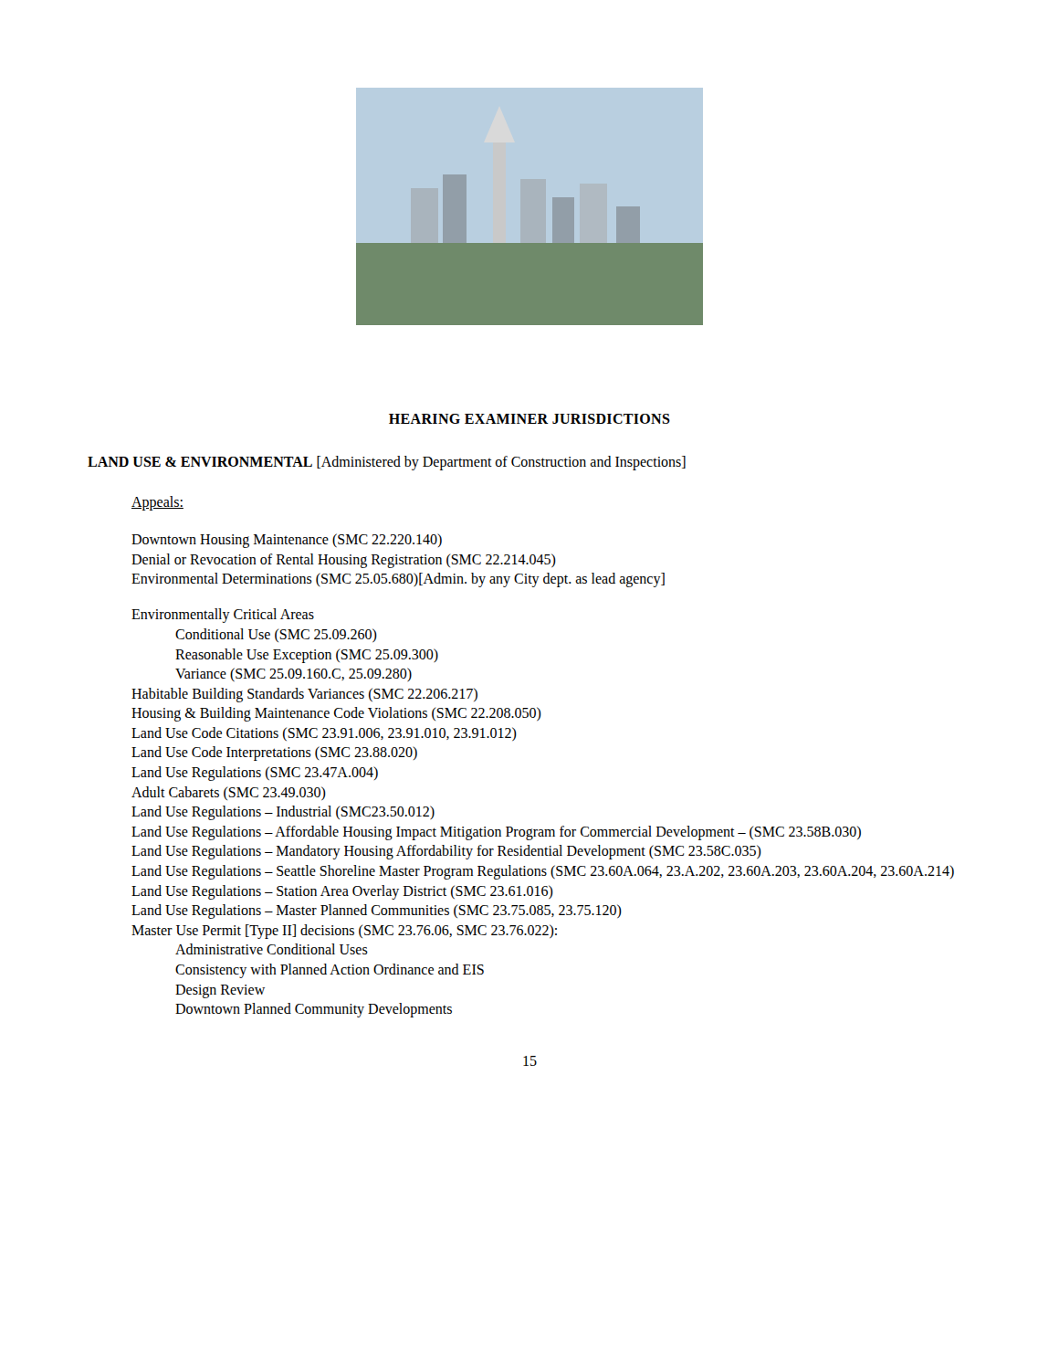HEARING EXAMINER JURISDICTIONS
LAND USE & ENVIRONMENTAL [Administered by Department of Construction and Inspections]
Appeals:
Downtown Housing Maintenance (SMC 22.220.140)
Denial or Revocation of Rental Housing Registration (SMC 22.214.045)
Environmental Determinations (SMC 25.05.680)[Admin. by any City dept. as lead agency]
Environmentally Critical Areas
Conditional Use (SMC 25.09.260)
Reasonable Use Exception (SMC 25.09.300)
Variance (SMC 25.09.160.C, 25.09.280)
Habitable Building Standards Variances (SMC 22.206.217)
Housing & Building Maintenance Code Violations (SMC 22.208.050)
Land Use Code Citations (SMC 23.91.006, 23.91.010, 23.91.012)
Land Use Code Interpretations (SMC 23.88.020)
Land Use Regulations (SMC 23.47A.004)
Adult Cabarets (SMC 23.49.030)
Land Use Regulations – Industrial (SMC23.50.012)
Land Use Regulations – Affordable Housing Impact Mitigation Program for Commercial Development – (SMC 23.58B.030)
Land Use Regulations – Mandatory Housing Affordability for Residential Development (SMC 23.58C.035)
Land Use Regulations – Seattle Shoreline Master Program Regulations (SMC 23.60A.064, 23.A.202, 23.60A.203, 23.60A.204, 23.60A.214)
Land Use Regulations – Station Area Overlay District (SMC 23.61.016)
Land Use Regulations – Master Planned Communities (SMC 23.75.085, 23.75.120)
Master Use Permit [Type II] decisions (SMC 23.76.06, SMC 23.76.022):
Administrative Conditional Uses
Consistency with Planned Action Ordinance and EIS
Design Review
Downtown Planned Community Developments
15